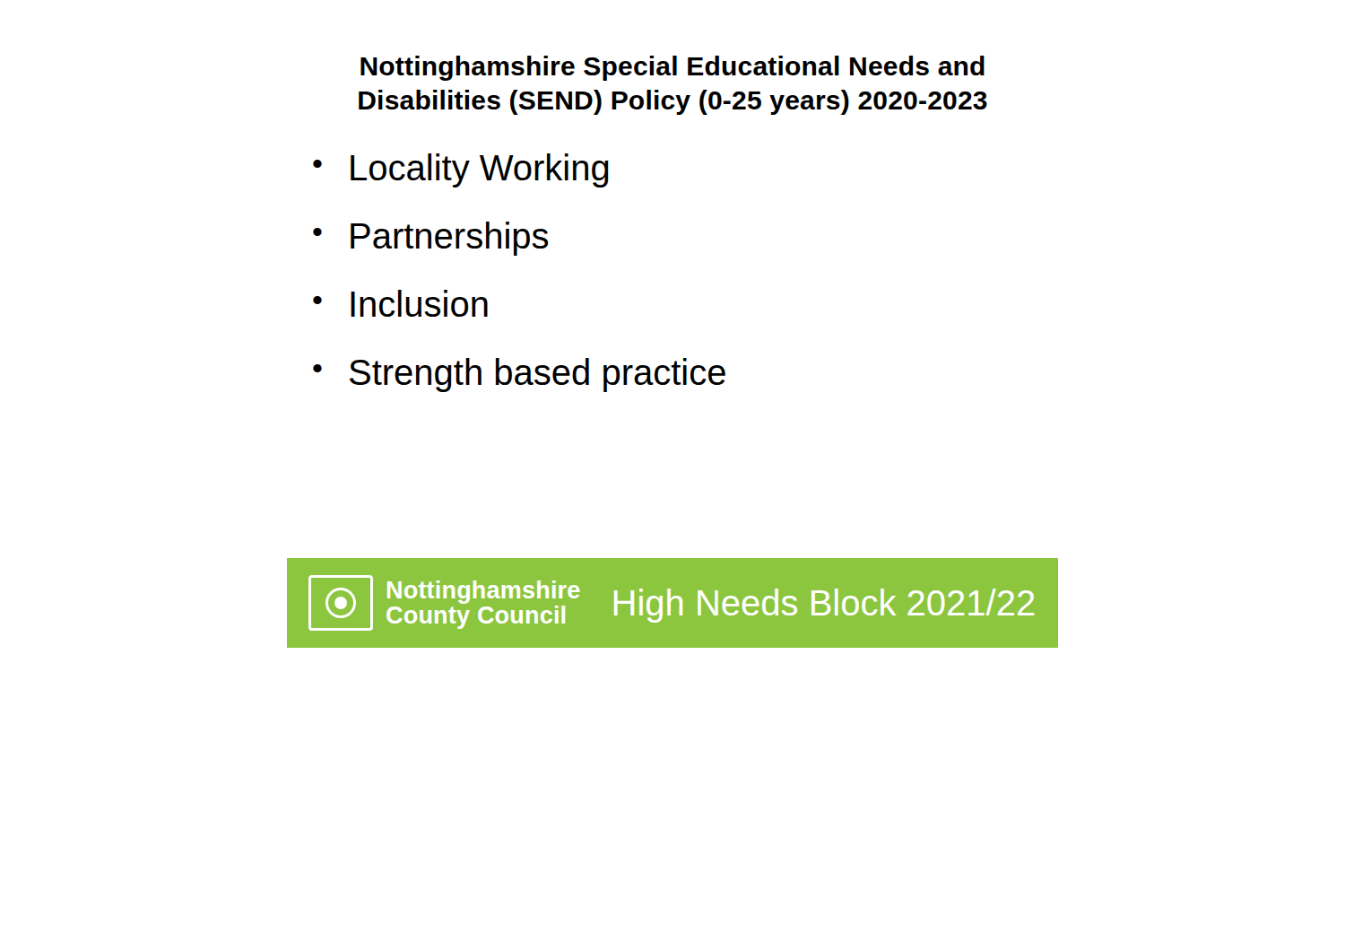Nottinghamshire Special Educational Needs and Disabilities (SEND) Policy (0-25 years) 2020-2023
Locality Working
Partnerships
Inclusion
Strength based practice
Nottinghamshire County Council
High Needs Block 2021/22